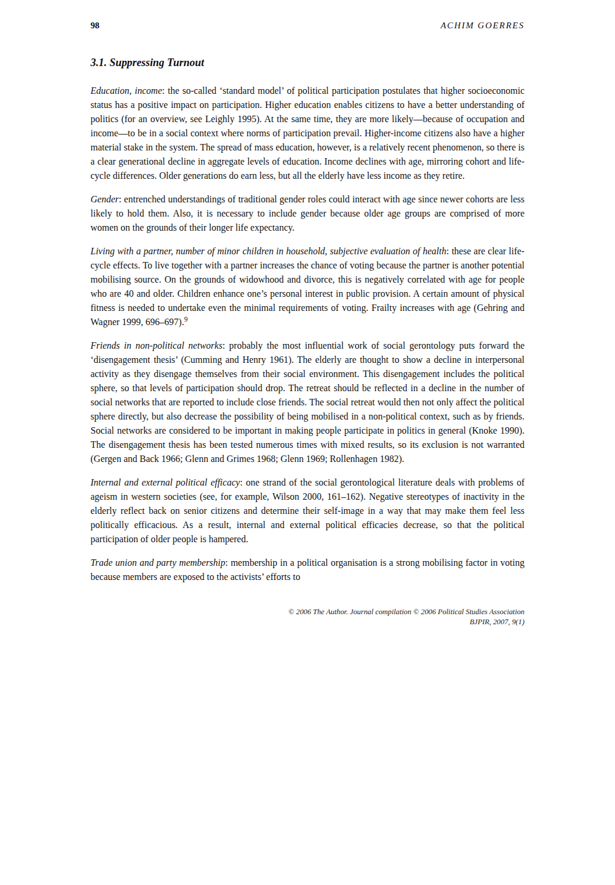98 Achim Goerres
3.1. Suppressing Turnout
Education, income: the so-called ‘standard model’ of political participation postulates that higher socioeconomic status has a positive impact on participation. Higher education enables citizens to have a better understanding of politics (for an overview, see Leighly 1995). At the same time, they are more likely—because of occupation and income—to be in a social context where norms of participation prevail. Higher-income citizens also have a higher material stake in the system. The spread of mass education, however, is a relatively recent phenomenon, so there is a clear generational decline in aggregate levels of education. Income declines with age, mirroring cohort and life-cycle differences. Older generations do earn less, but all the elderly have less income as they retire.
Gender: entrenched understandings of traditional gender roles could interact with age since newer cohorts are less likely to hold them. Also, it is necessary to include gender because older age groups are comprised of more women on the grounds of their longer life expectancy.
Living with a partner, number of minor children in household, subjective evaluation of health: these are clear life-cycle effects. To live together with a partner increases the chance of voting because the partner is another potential mobilising source. On the grounds of widowhood and divorce, this is negatively correlated with age for people who are 40 and older. Children enhance one’s personal interest in public provision. A certain amount of physical fitness is needed to undertake even the minimal requirements of voting. Frailty increases with age (Gehring and Wagner 1999, 696–697).9
Friends in non-political networks: probably the most influential work of social gerontology puts forward the ‘disengagement thesis’ (Cumming and Henry 1961). The elderly are thought to show a decline in interpersonal activity as they disengage themselves from their social environment. This disengagement includes the political sphere, so that levels of participation should drop. The retreat should be reflected in a decline in the number of social networks that are reported to include close friends. The social retreat would then not only affect the political sphere directly, but also decrease the possibility of being mobilised in a non-political context, such as by friends. Social networks are considered to be important in making people participate in politics in general (Knoke 1990). The disengagement thesis has been tested numerous times with mixed results, so its exclusion is not warranted (Gergen and Back 1966; Glenn and Grimes 1968; Glenn 1969; Rollenhagen 1982).
Internal and external political efficacy: one strand of the social gerontological literature deals with problems of ageism in western societies (see, for example, Wilson 2000, 161–162). Negative stereotypes of inactivity in the elderly reflect back on senior citizens and determine their self-image in a way that may make them feel less politically efficacious. As a result, internal and external political efficacies decrease, so that the political participation of older people is hampered.
Trade union and party membership: membership in a political organisation is a strong mobilising factor in voting because members are exposed to the activists’ efforts to
© 2006 The Author. Journal compilation © 2006 Political Studies Association
BJPIR, 2007, 9(1)